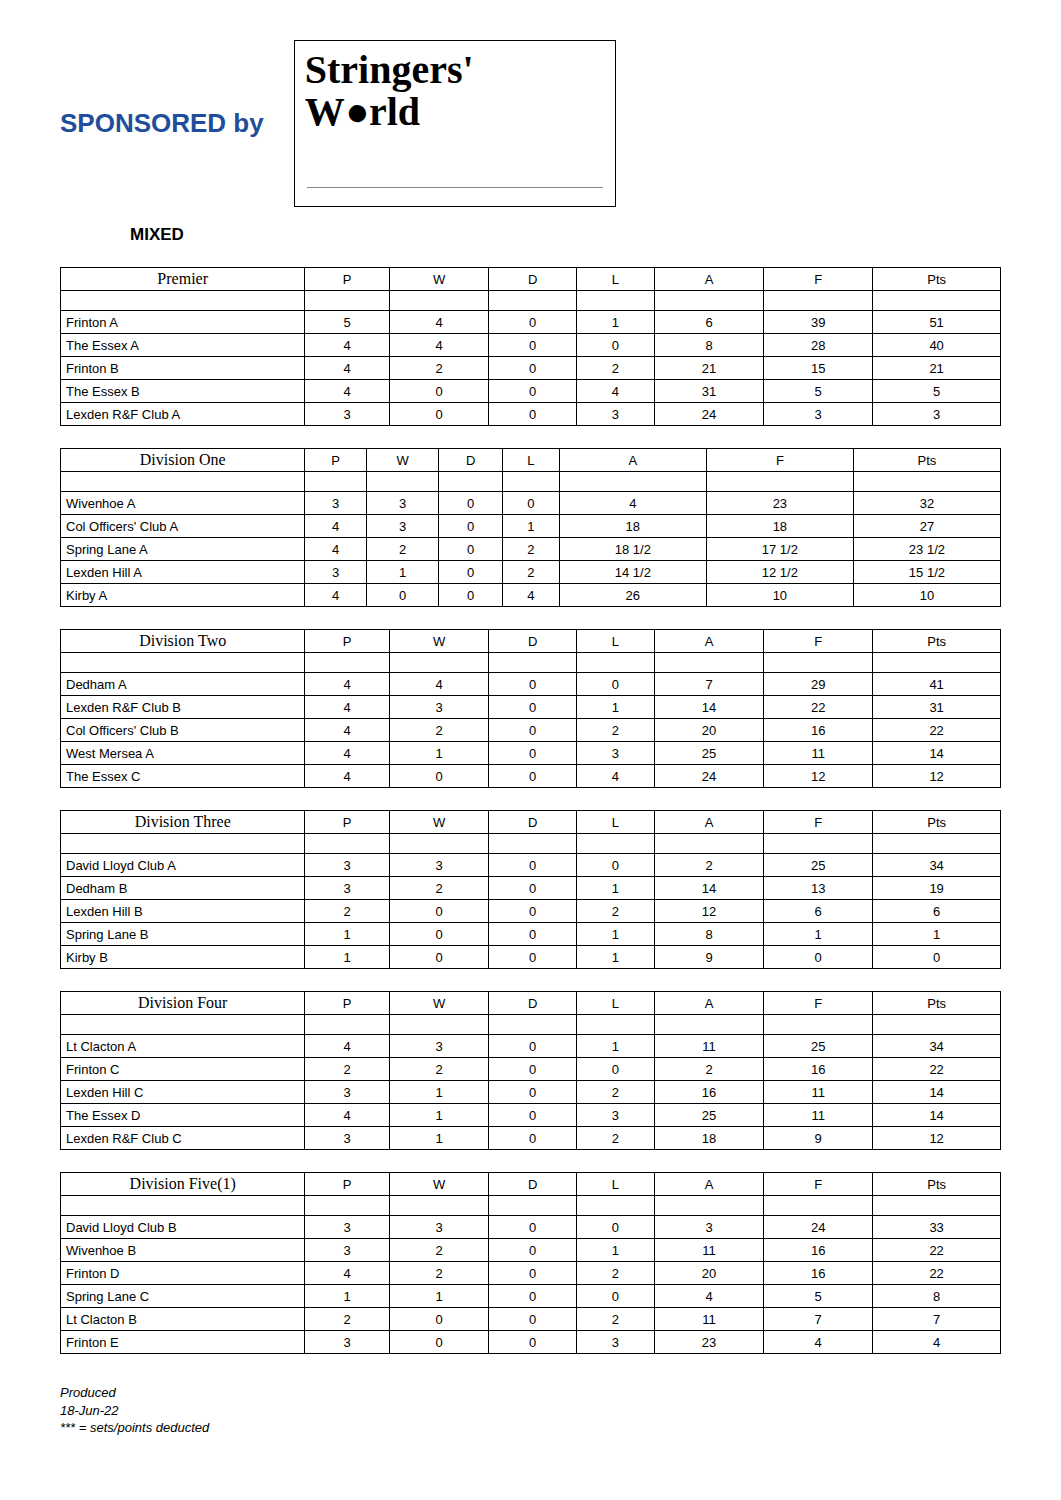SPONSORED by
Stringers'
W●rld
MIXED
| Premier | P | W | D | L | A | F | Pts |
| --- | --- | --- | --- | --- | --- | --- | --- |
| Frinton A | 5 | 4 | 0 | 1 | 6 | 39 | 51 |
| The Essex A | 4 | 4 | 0 | 0 | 8 | 28 | 40 |
| Frinton B | 4 | 2 | 0 | 2 | 21 | 15 | 21 |
| The Essex B | 4 | 0 | 0 | 4 | 31 | 5 | 5 |
| Lexden R&F Club A | 3 | 0 | 0 | 3 | 24 | 3 | 3 |
| Division One | P | W | D | L | A | F | Pts |
| --- | --- | --- | --- | --- | --- | --- | --- |
| Wivenhoe A | 3 | 3 | 0 | 0 | 4 | 23 | 32 |
| Col Officers' Club A | 4 | 3 | 0 | 1 | 18 | 18 | 27 |
| Spring Lane A | 4 | 2 | 0 | 2 | 18 1/2 | 17 1/2 | 23 1/2 |
| Lexden Hill A | 3 | 1 | 0 | 2 | 14 1/2 | 12 1/2 | 15 1/2 |
| Kirby A | 4 | 0 | 0 | 4 | 26 | 10 | 10 |
| Division Two | P | W | D | L | A | F | Pts |
| --- | --- | --- | --- | --- | --- | --- | --- |
| Dedham A | 4 | 4 | 0 | 0 | 7 | 29 | 41 |
| Lexden R&F Club B | 4 | 3 | 0 | 1 | 14 | 22 | 31 |
| Col Officers' Club B | 4 | 2 | 0 | 2 | 20 | 16 | 22 |
| West Mersea A | 4 | 1 | 0 | 3 | 25 | 11 | 14 |
| The Essex C | 4 | 0 | 0 | 4 | 24 | 12 | 12 |
| Division Three | P | W | D | L | A | F | Pts |
| --- | --- | --- | --- | --- | --- | --- | --- |
| David Lloyd Club A | 3 | 3 | 0 | 0 | 2 | 25 | 34 |
| Dedham B | 3 | 2 | 0 | 1 | 14 | 13 | 19 |
| Lexden Hill B | 2 | 0 | 0 | 2 | 12 | 6 | 6 |
| Spring Lane B | 1 | 0 | 0 | 1 | 8 | 1 | 1 |
| Kirby B | 1 | 0 | 0 | 1 | 9 | 0 | 0 |
| Division Four | P | W | D | L | A | F | Pts |
| --- | --- | --- | --- | --- | --- | --- | --- |
| Lt Clacton A | 4 | 3 | 0 | 1 | 11 | 25 | 34 |
| Frinton C | 2 | 2 | 0 | 0 | 2 | 16 | 22 |
| Lexden Hill C | 3 | 1 | 0 | 2 | 16 | 11 | 14 |
| The Essex D | 4 | 1 | 0 | 3 | 25 | 11 | 14 |
| Lexden R&F Club C | 3 | 1 | 0 | 2 | 18 | 9 | 12 |
| Division Five(1) | P | W | D | L | A | F | Pts |
| --- | --- | --- | --- | --- | --- | --- | --- |
| David Lloyd Club B | 3 | 3 | 0 | 0 | 3 | 24 | 33 |
| Wivenhoe B | 3 | 2 | 0 | 1 | 11 | 16 | 22 |
| Frinton D | 4 | 2 | 0 | 2 | 20 | 16 | 22 |
| Spring Lane C | 1 | 1 | 0 | 0 | 4 | 5 | 8 |
| Lt Clacton B | 2 | 0 | 0 | 2 | 11 | 7 | 7 |
| Frinton E | 3 | 0 | 0 | 3 | 23 | 4 | 4 |
Produced
18-Jun-22
*** = sets/points deducted